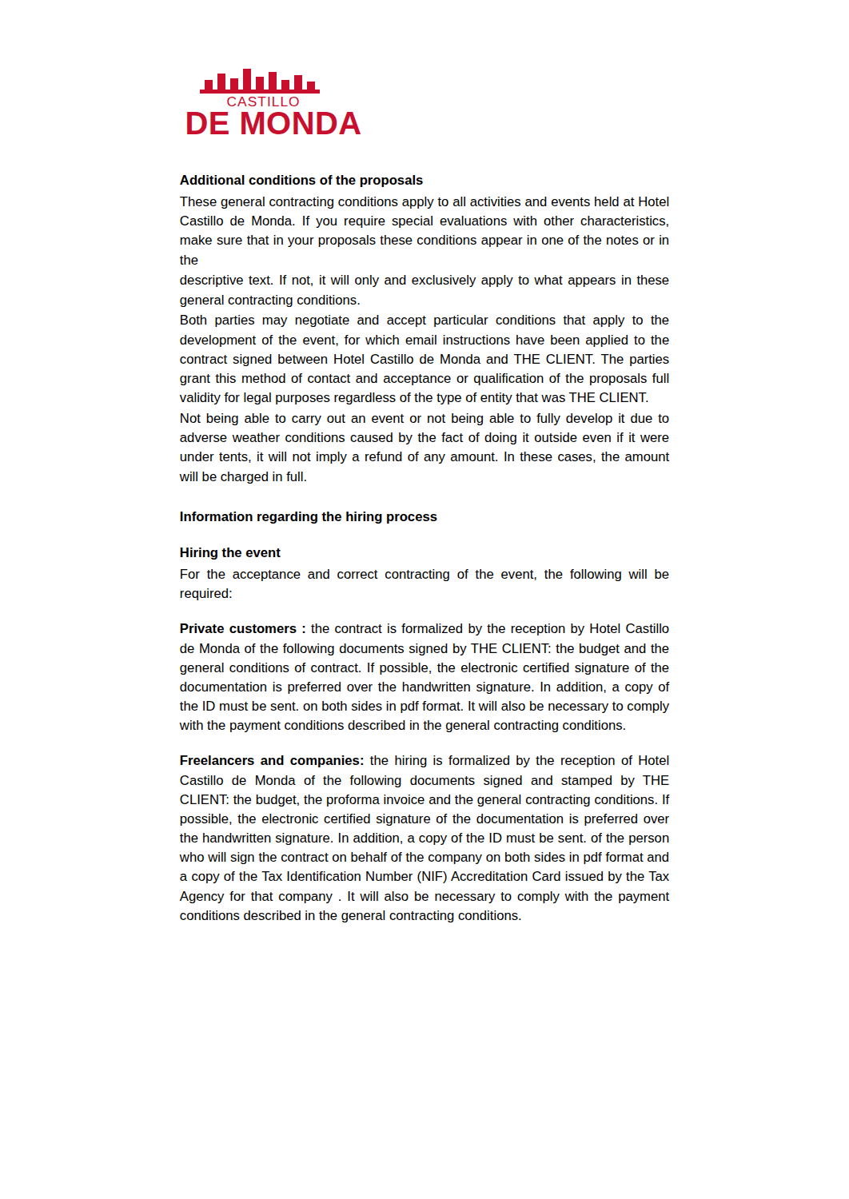CASTILLO
DE MONDA
Additional conditions of the proposals
These general contracting conditions apply to all activities and events held at Hotel Castillo de Monda. If you require special evaluations with other characteristics, make sure that in your proposals these conditions appear in one of the notes or in the
descriptive text. If not, it will only and exclusively apply to what appears in these general contracting conditions.
Both parties may negotiate and accept particular conditions that apply to the development of the event, for which email instructions have been applied to the contract signed between Hotel Castillo de Monda and THE CLIENT. The parties grant this method of contact and acceptance or qualification of the proposals full validity for legal purposes regardless of the type of entity that was THE CLIENT.
Not being able to carry out an event or not being able to fully develop it due to adverse weather conditions caused by the fact of doing it outside even if it were under tents, it will not imply a refund of any amount. In these cases, the amount will be charged in full.
Information regarding the hiring process
Hiring the event
For the acceptance and correct contracting of the event, the following will be required:
Private customers : the contract is formalized by the reception by Hotel Castillo de Monda of the following documents signed by THE CLIENT: the budget and the general conditions of contract. If possible, the electronic certified signature of the documentation is preferred over the handwritten signature. In addition, a copy of the ID must be sent. on both sides in pdf format. It will also be necessary to comply with the payment conditions described in the general contracting conditions.
Freelancers and companies: the hiring is formalized by the reception of Hotel Castillo de Monda of the following documents signed and stamped by THE CLIENT: the budget, the proforma invoice and the general contracting conditions. If possible, the electronic certified signature of the documentation is preferred over the handwritten signature. In addition, a copy of the ID must be sent. of the person who will sign the contract on behalf of the company on both sides in pdf format and a copy of the Tax Identification Number (NIF) Accreditation Card issued by the Tax Agency for that company . It will also be necessary to comply with the payment conditions described in the general contracting conditions.